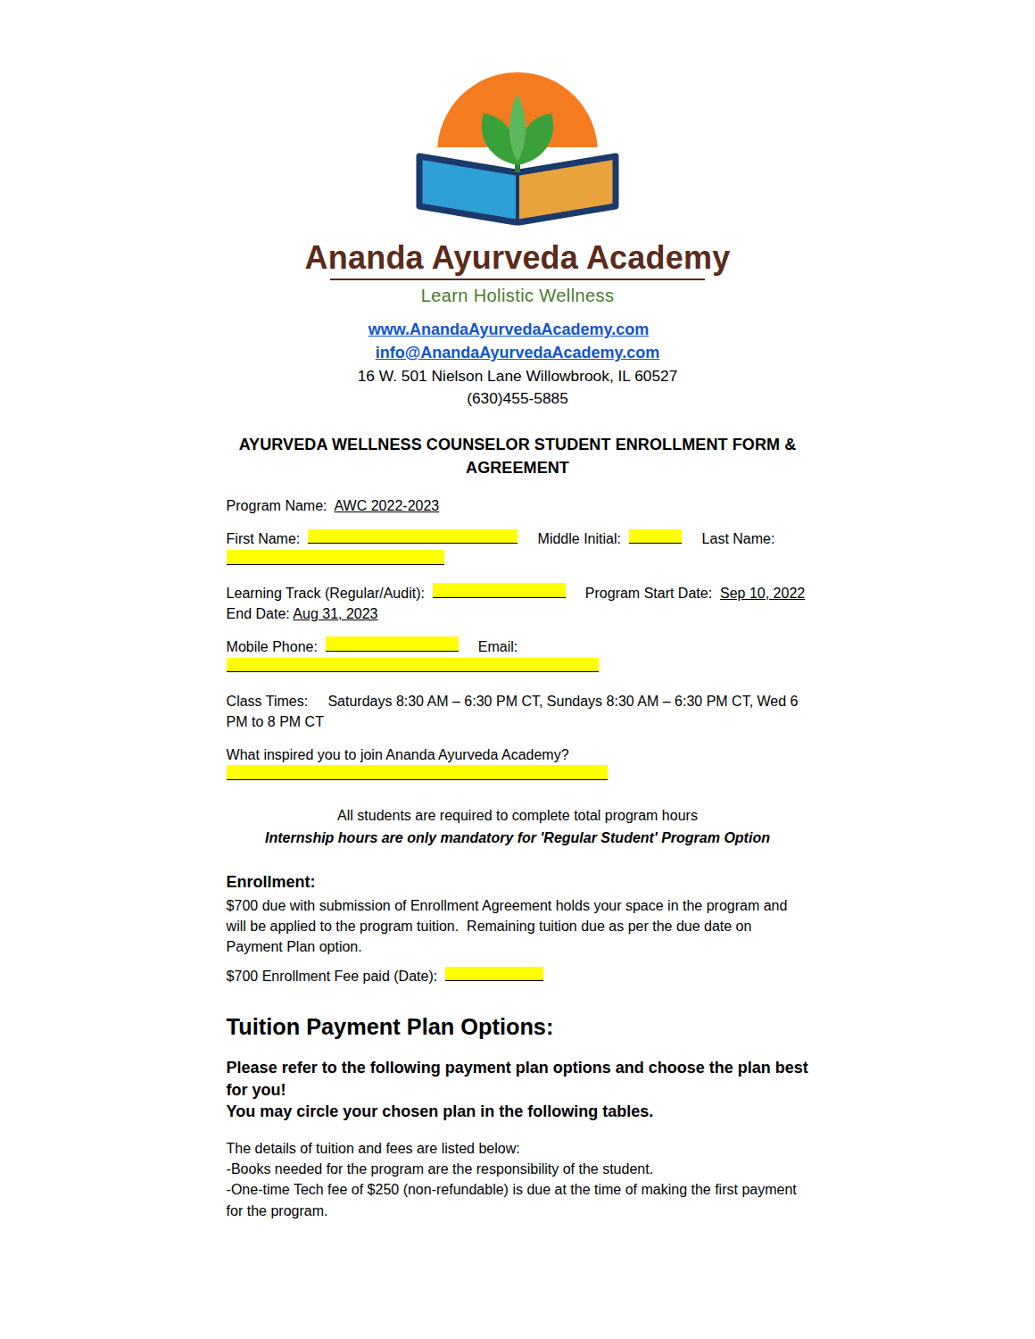Ananda Ayurveda Academy
Learn Holistic Wellness
www.AnandaAyurvedaAcademy.com info@AnandaAyurvedaAcademy.com
16 W. 501 Nielson Lane Willowbrook, IL 60527
(630)455-5885
AYURVEDA WELLNESS COUNSELOR STUDENT ENROLLMENT FORM & AGREEMENT
Program Name: AWC 2022-2023
First Name: Middle Initial: Last Name:
Learning Track (Regular/Audit): Program Start Date: Sep 10, 2022 End Date: Aug 31, 2023
Mobile Phone: Email:
Class Times: Saturdays 8:30 AM – 6:30 PM CT, Sundays 8:30 AM – 6:30 PM CT, Wed 6 PM to 8 PM CT
What inspired you to join Ananda Ayurveda Academy?
All students are required to complete total program hours
Internship hours are only mandatory for 'Regular Student' Program Option
Enrollment:
$700 due with submission of Enrollment Agreement holds your space in the program and will be applied to the program tuition. Remaining tuition due as per the due date on Payment Plan option.
$700 Enrollment Fee paid (Date):
Tuition Payment Plan Options:
Please refer to the following payment plan options and choose the plan best for you!
You may circle your chosen plan in the following tables.
The details of tuition and fees are listed below:
-Books needed for the program are the responsibility of the student.
-One-time Tech fee of $250 (non-refundable) is due at the time of making the first payment for the program.